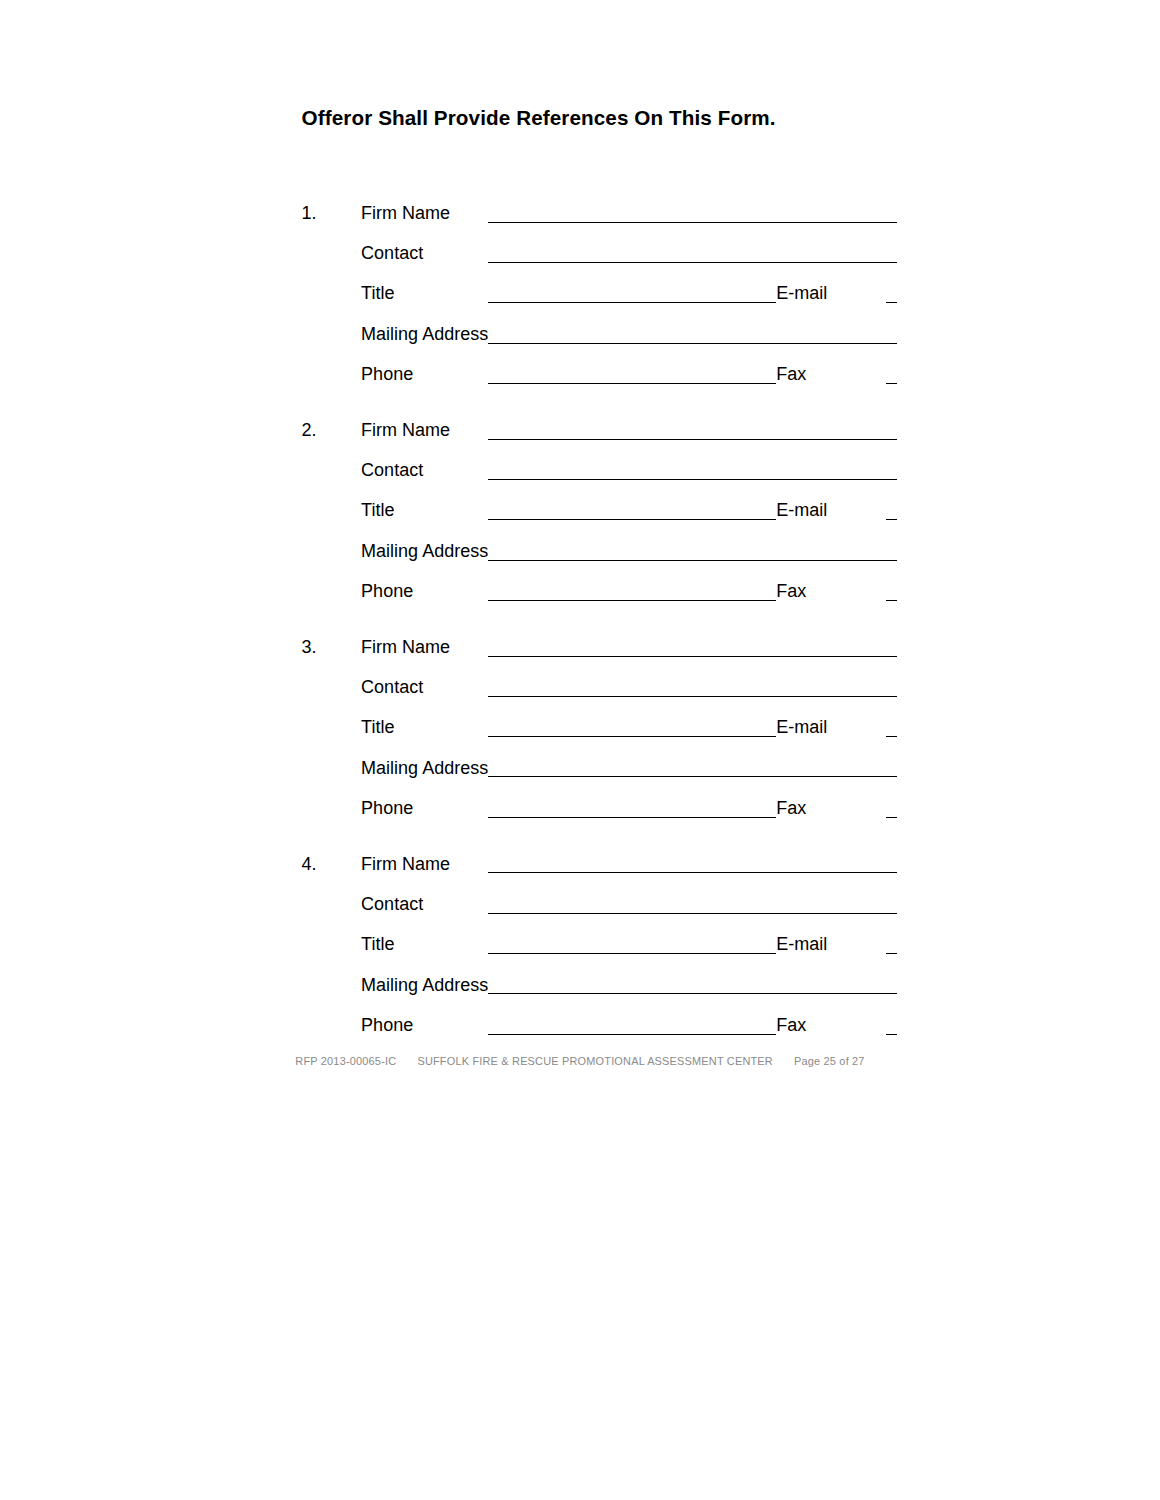Offeror Shall Provide References On This Form.
| 1. | Firm Name | |
| | Contact | |
| | Title | | E-mail | |
| | Mailing Address | |
| | Phone | | Fax | |
| 2. | Firm Name | |
| | Contact | |
| | Title | | E-mail | |
| | Mailing Address | |
| | Phone | | Fax | |
| 3. | Firm Name | |
| | Contact | |
| | Title | | E-mail | |
| | Mailing Address | |
| | Phone | | Fax | |
| 4. | Firm Name | |
| | Contact | |
| | Title | | E-mail | |
| | Mailing Address | |
| | Phone | | Fax | |
RFP 2013-00065-IC SUFFOLK FIRE & RESCUE PROMOTIONAL ASSESSMENT CENTER Page 25 of 27